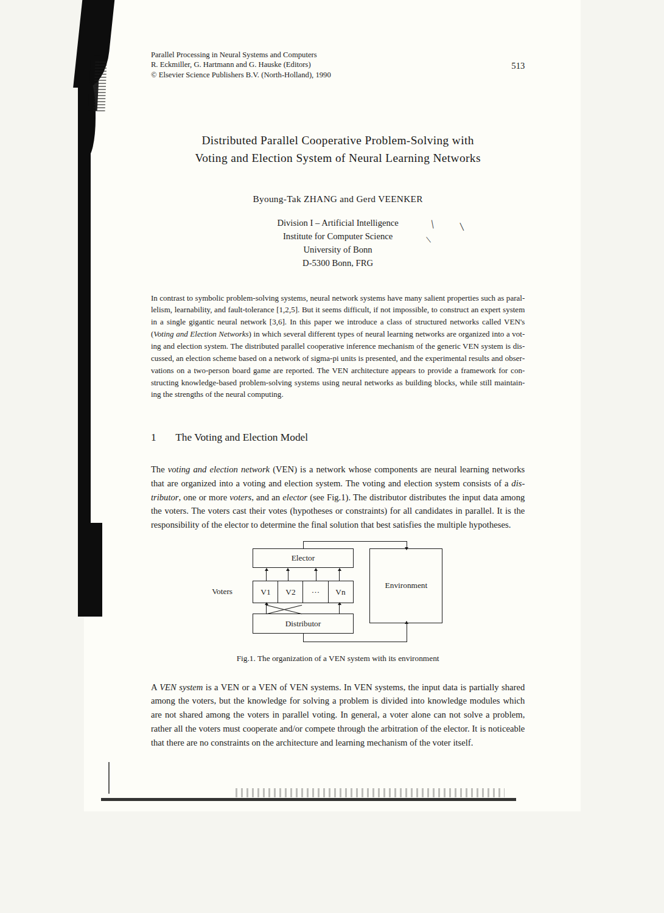513 Parallel Processing in Neural Systems and Computers
R. Eckmiller, G. Hartmann and G. Hauske (Editors)
© Elsevier Science Publishers B.V. (North-Holland), 1990
Distributed Parallel Cooperative Problem-Solving with
Voting and Election System of Neural Learning Networks
Byoung-Tak ZHANG and Gerd VEENKER
\ \ \ Division I – Artificial Intelligence
Institute for Computer Science
University of Bonn
D-5300 Bonn, FRG
In contrast to symbolic problem-solving systems, neural network systems have many salient properties such as parallelism, learnability, and fault-tolerance [1,2,5]. But it seems difficult, if not impossible, to construct an expert system in a single gigantic neural network [3,6]. In this paper we introduce a class of structured networks called VEN's (Voting and Election Networks) in which several different types of neural learning networks are organized into a voting and election system. The distributed parallel cooperative inference mechanism of the generic VEN system is discussed, an election scheme based on a network of sigma-pi units is presented, and the experimental results and observations on a two-person board game are reported. The VEN architecture appears to provide a framework for constructing knowledge-based problem-solving systems using neural networks as building blocks, while still maintaining the strengths of the neural computing.
1 The Voting and Election Model
The voting and election network (VEN) is a network whose components are neural learning networks that are organized into a voting and election system. The voting and election system consists of a distributor, one or more voters, and an elector (see Fig.1). The distributor distributes the input data among the voters. The voters cast their votes (hypotheses or constraints) for all candidates in parallel. It is the responsibility of the elector to determine the final solution that best satisfies the multiple hypotheses.
Elector
V1
V2
···
Vn
Voters
Environment
Distributor
Fig.1. The organization of a VEN system with its environment
A VEN system is a VEN or a VEN of VEN systems. In VEN systems, the input data is partially shared among the voters, but the knowledge for solving a problem is divided into knowledge modules which are not shared among the voters in parallel voting. In general, a voter alone can not solve a problem, rather all the voters must cooperate and/or compete through the arbitration of the elector. It is noticeable that there are no constraints on the architecture and learning mechanism of the voter itself.